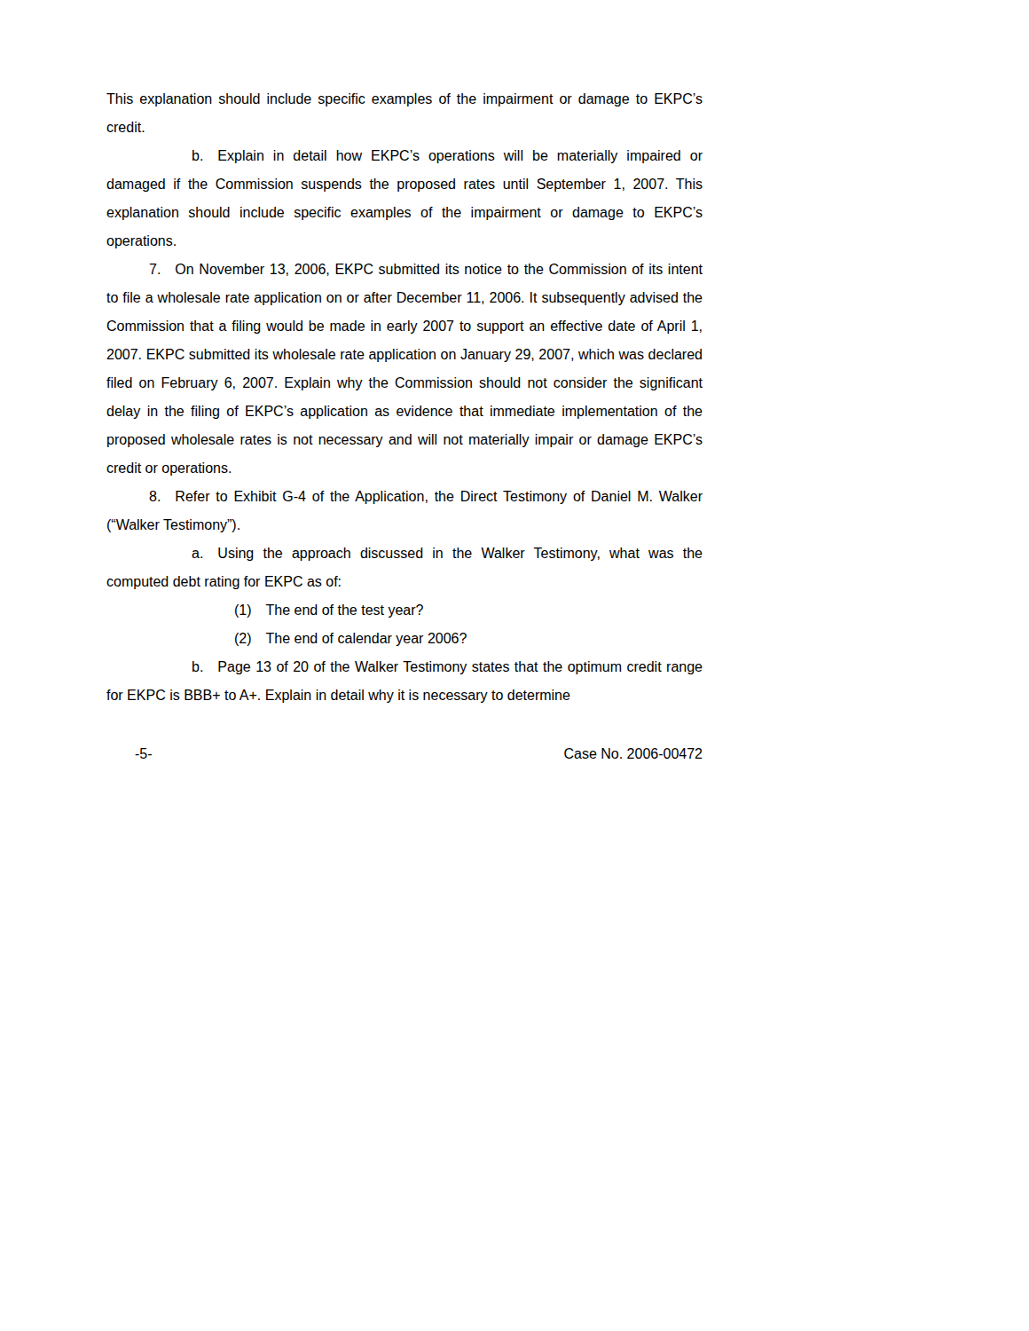This explanation should include specific examples of the impairment or damage to EKPC’s credit.
b. Explain in detail how EKPC’s operations will be materially impaired or damaged if the Commission suspends the proposed rates until September 1, 2007. This explanation should include specific examples of the impairment or damage to EKPC’s operations.
7. On November 13, 2006, EKPC submitted its notice to the Commission of its intent to file a wholesale rate application on or after December 11, 2006. It subsequently advised the Commission that a filing would be made in early 2007 to support an effective date of April 1, 2007. EKPC submitted its wholesale rate application on January 29, 2007, which was declared filed on February 6, 2007. Explain why the Commission should not consider the significant delay in the filing of EKPC’s application as evidence that immediate implementation of the proposed wholesale rates is not necessary and will not materially impair or damage EKPC’s credit or operations.
8. Refer to Exhibit G-4 of the Application, the Direct Testimony of Daniel M. Walker (“Walker Testimony”).
a. Using the approach discussed in the Walker Testimony, what was the computed debt rating for EKPC as of:
(1) The end of the test year?
(2) The end of calendar year 2006?
b. Page 13 of 20 of the Walker Testimony states that the optimum credit range for EKPC is BBB+ to A+. Explain in detail why it is necessary to determine
-5- Case No. 2006-00472